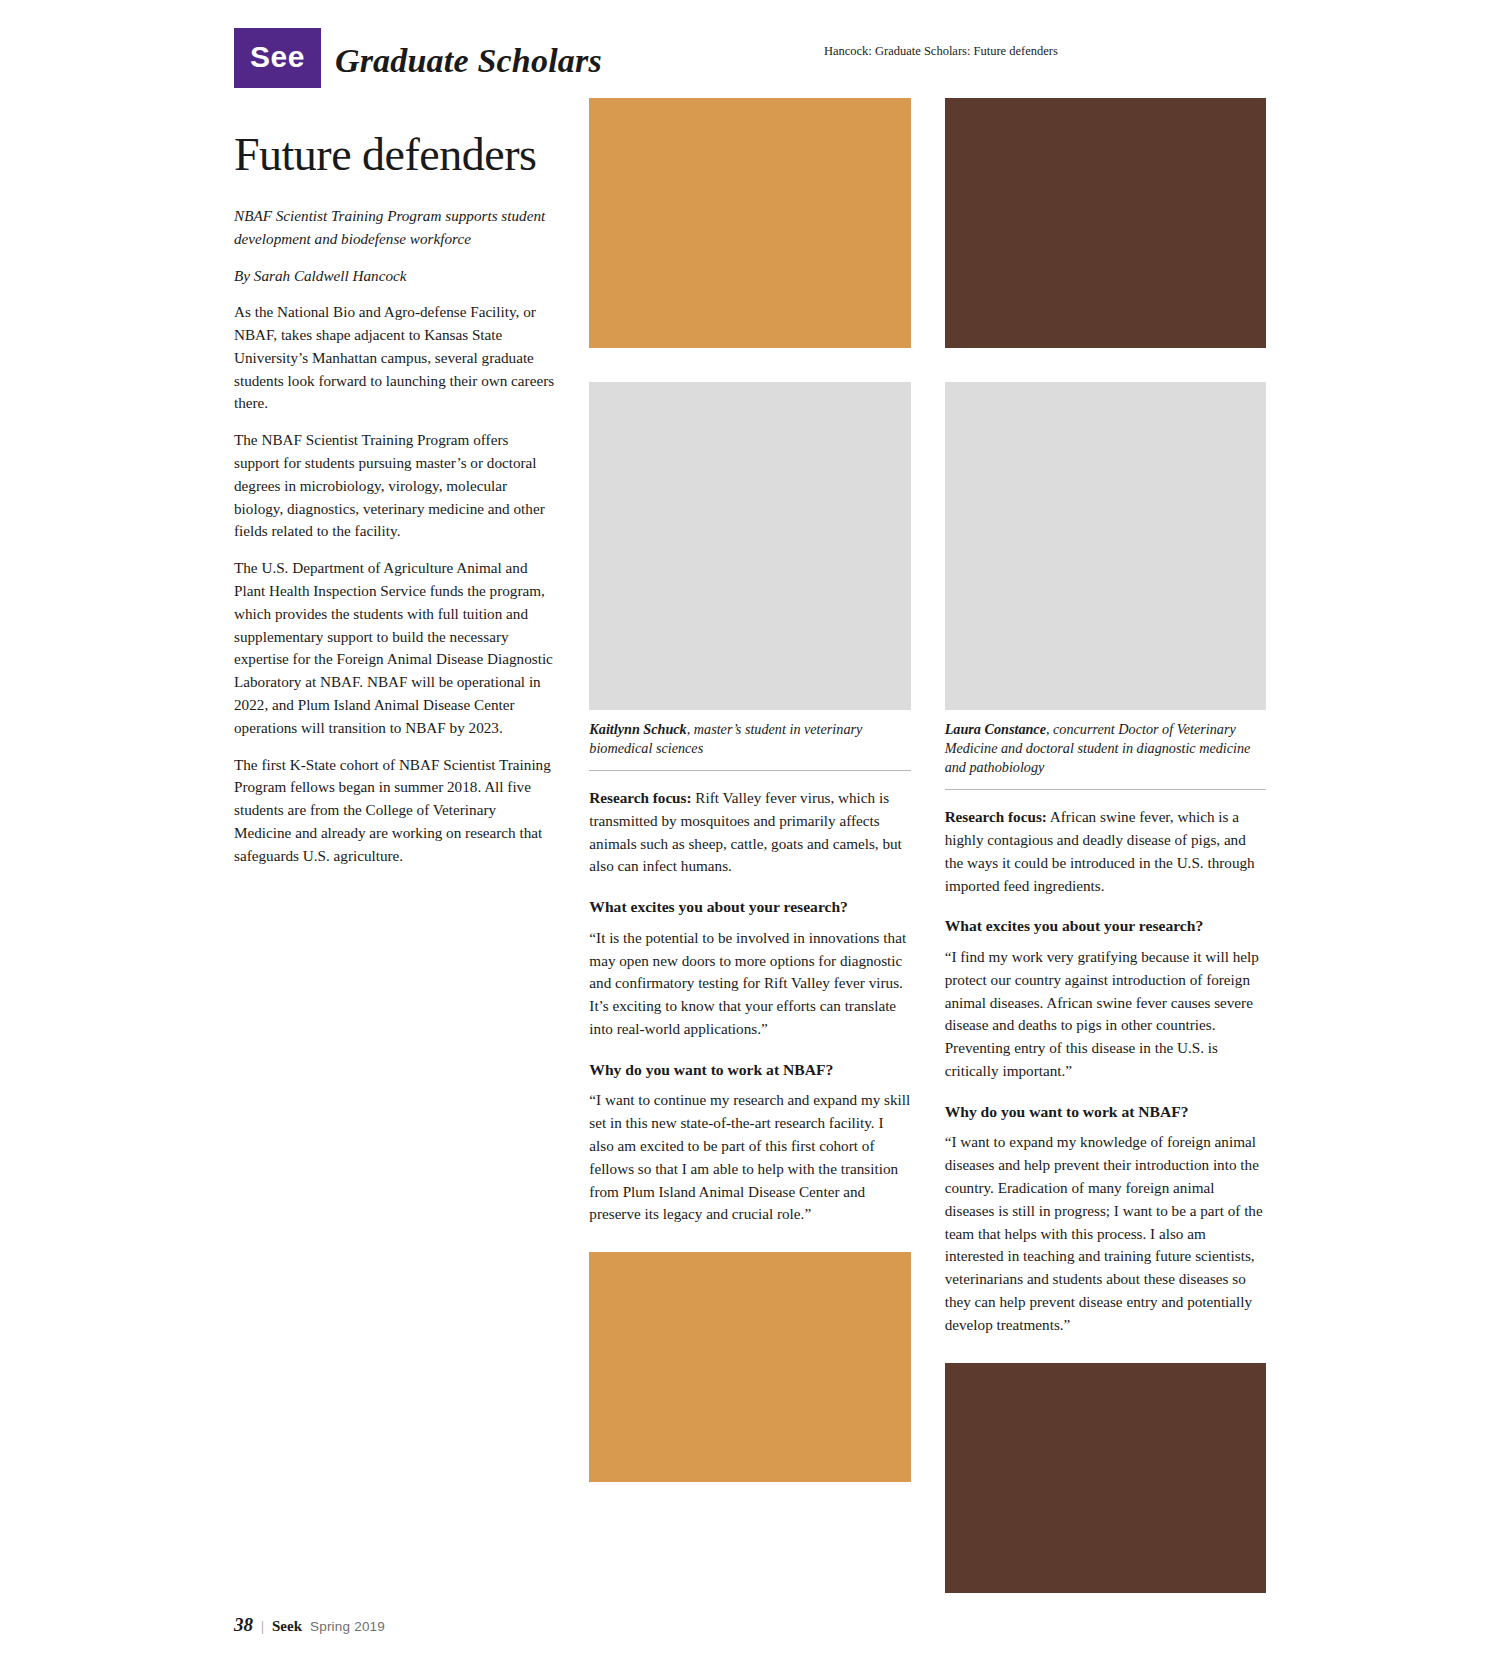See
Graduate Scholars
Hancock: Graduate Scholars: Future defenders
Future defenders
NBAF Scientist Training Program supports student development and biodefense workforce
By Sarah Caldwell Hancock
As the National Bio and Agro-defense Facility, or NBAF, takes shape adjacent to Kansas State University’s Manhattan campus, several graduate students look forward to launching their own careers there.
The NBAF Scientist Training Program offers support for students pursuing master’s or doctoral degrees in microbiology, virology, molecular biology, diagnostics, veterinary medicine and other fields related to the facility.
The U.S. Department of Agriculture Animal and Plant Health Inspection Service funds the program, which provides the students with full tuition and supplementary support to build the necessary expertise for the Foreign Animal Disease Diagnostic Laboratory at NBAF. NBAF will be operational in 2022, and Plum Island Animal Disease Center operations will transition to NBAF by 2023.
The first K-State cohort of NBAF Scientist Training Program fellows began in summer 2018. All five students are from the College of Veterinary Medicine and already are working on research that safeguards U.S. agriculture.
Kaitlynn Schuck, master’s student in veterinary biomedical sciences
Research focus: Rift Valley fever virus, which is transmitted by mosquitoes and primarily affects animals such as sheep, cattle, goats and camels, but also can infect humans.
What excites you about your research?
“It is the potential to be involved in innovations that may open new doors to more options for diagnostic and confirmatory testing for Rift Valley fever virus. It’s exciting to know that your efforts can translate into real-world applications.”
Why do you want to work at NBAF?
“I want to continue my research and expand my skill set in this new state-of-the-art research facility. I also am excited to be part of this first cohort of fellows so that I am able to help with the transition from Plum Island Animal Disease Center and preserve its legacy and crucial role.”
Laura Constance, concurrent Doctor of Veterinary Medicine and doctoral student in diagnostic medicine and pathobiology
Research focus: African swine fever, which is a highly contagious and deadly disease of pigs, and the ways it could be introduced in the U.S. through imported feed ingredients.
What excites you about your research?
“I find my work very gratifying because it will help protect our country against introduction of foreign animal diseases. African swine fever causes severe disease and deaths to pigs in other countries. Preventing entry of this disease in the U.S. is critically important.”
Why do you want to work at NBAF?
“I want to expand my knowledge of foreign animal diseases and help prevent their introduction into the country. Eradication of many foreign animal diseases is still in progress; I want to be a part of the team that helps with this process. I also am interested in teaching and training future scientists, veterinarians and students about these diseases so they can help prevent disease entry and potentially develop treatments.”
38 | Seek Spring 2019